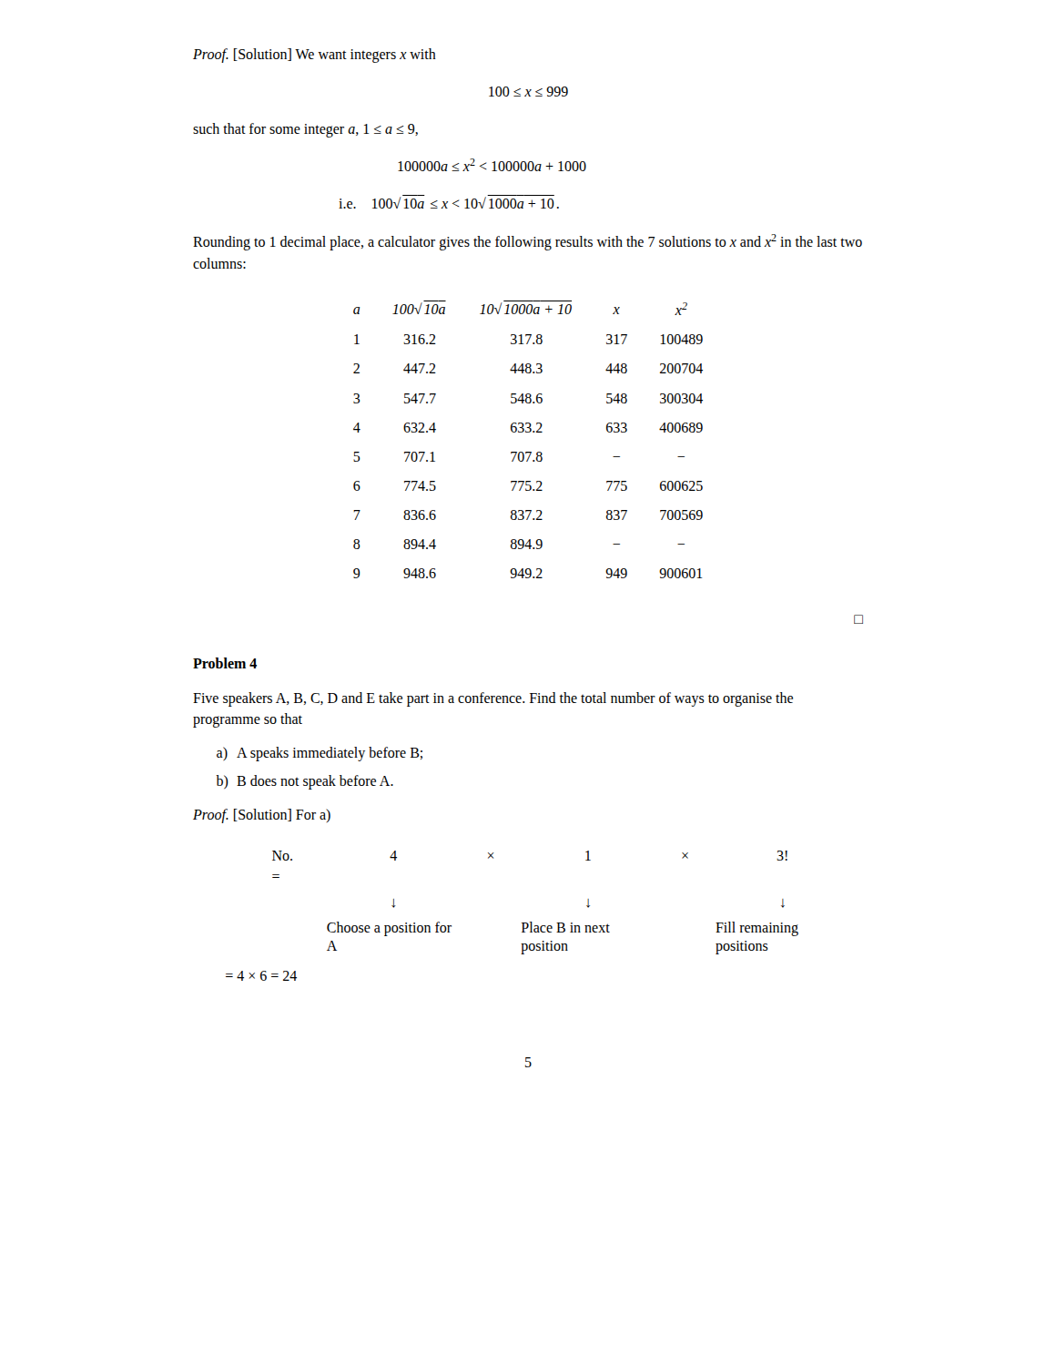Proof. [Solution] We want integers x with
100 ≤ x ≤ 999
such that for some integer a, 1 ≤ a ≤ 9,
100000a ≤ x2 < 100000a + 1000
i.e. 100√10a ≤ x < 10√1000a + 10.
Rounding to 1 decimal place, a calculator gives the following results with the 7 solutions to x and x2 in the last two columns:
| a | 100√ 10 a | 10√ 1000 a + 10 | x | x 2 |
| --- | --- | --- | --- | --- |
| 1 | 316.2 | 317.8 | 317 | 100489 |
| 2 | 447.2 | 448.3 | 448 | 200704 |
| 3 | 547.7 | 548.6 | 548 | 300304 |
| 4 | 632.4 | 633.2 | 633 | 400689 |
| 5 | 707.1 | 707.8 | − | − |
| 6 | 774.5 | 775.2 | 775 | 600625 |
| 7 | 836.6 | 837.2 | 837 | 700569 |
| 8 | 894.4 | 894.9 | − | − |
| 9 | 948.6 | 949.2 | 949 | 900601 |
□
Problem 4
Five speakers A, B, C, D and E take part in a conference. Find the total number of ways to organise the programme so that
a) A speaks immediately before B;
b) B does not speak before A.
Proof. [Solution] For a)
| No. = | 4 | × | 1 | × | 3! |
| | ↓ | | ↓ | | ↓ |
| | Choose a position for A | | Place B in next position | | Fill remaining positions |
= 4 × 6 = 24
5